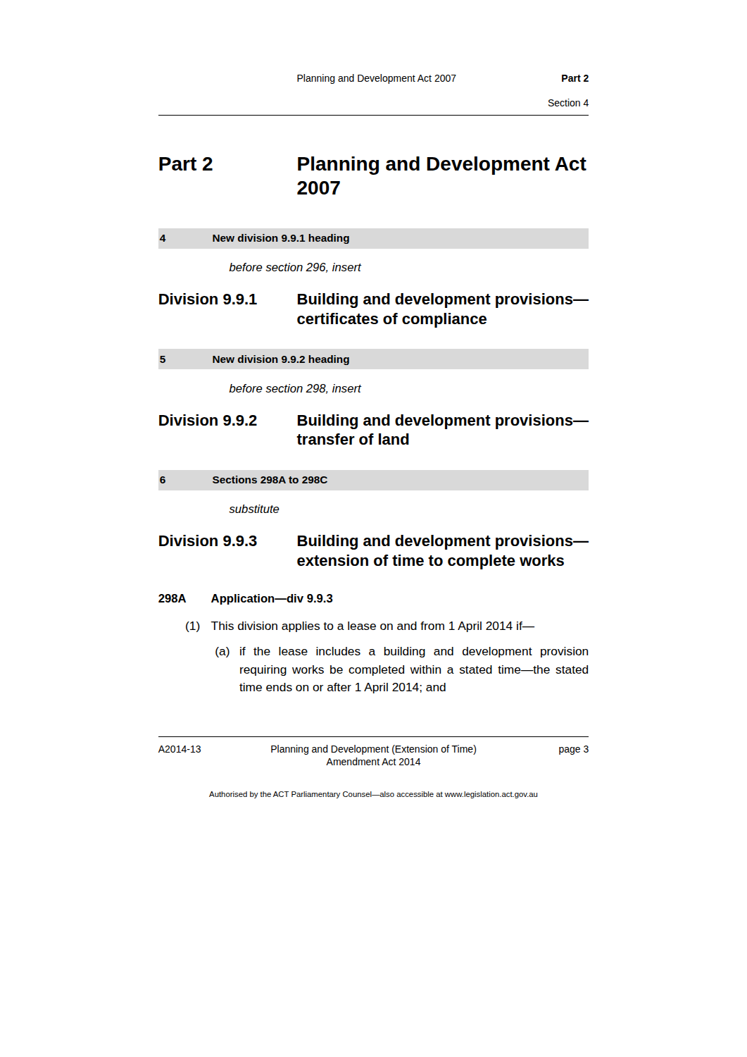Planning and Development Act 2007 Part 2
Section 4
Part 2 Planning and Development Act 2007
4 New division 9.9.1 heading
before section 296, insert
Division 9.9.1 Building and development provisions—certificates of compliance
5 New division 9.9.2 heading
before section 298, insert
Division 9.9.2 Building and development provisions—transfer of land
6 Sections 298A to 298C
substitute
Division 9.9.3 Building and development provisions—extension of time to complete works
298A Application—div 9.9.3
(1) This division applies to a lease on and from 1 April 2014 if—
(a) if the lease includes a building and development provision requiring works be completed within a stated time—the stated time ends on or after 1 April 2014; and
A2014-13 Planning and Development (Extension of Time)
Amendment Act 2014 page 3
Authorised by the ACT Parliamentary Counsel—also accessible at www.legislation.act.gov.au